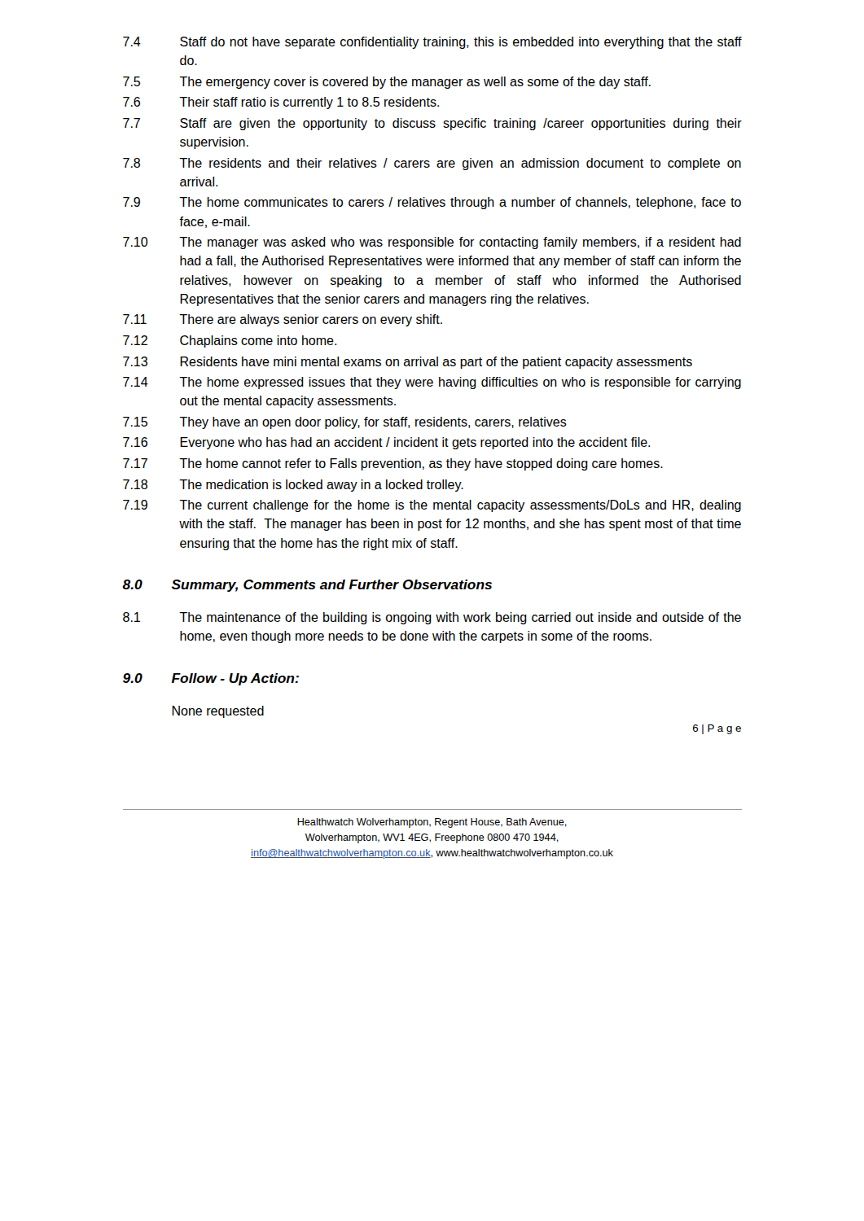7.4 Staff do not have separate confidentiality training, this is embedded into everything that the staff do.
7.5 The emergency cover is covered by the manager as well as some of the day staff.
7.6 Their staff ratio is currently 1 to 8.5 residents.
7.7 Staff are given the opportunity to discuss specific training /career opportunities during their supervision.
7.8 The residents and their relatives / carers are given an admission document to complete on arrival.
7.9 The home communicates to carers / relatives through a number of channels, telephone, face to face, e-mail.
7.10 The manager was asked who was responsible for contacting family members, if a resident had had a fall, the Authorised Representatives were informed that any member of staff can inform the relatives, however on speaking to a member of staff who informed the Authorised Representatives that the senior carers and managers ring the relatives.
7.11 There are always senior carers on every shift.
7.12 Chaplains come into home.
7.13 Residents have mini mental exams on arrival as part of the patient capacity assessments
7.14 The home expressed issues that they were having difficulties on who is responsible for carrying out the mental capacity assessments.
7.15 They have an open door policy, for staff, residents, carers, relatives
7.16 Everyone who has had an accident / incident it gets reported into the accident file.
7.17 The home cannot refer to Falls prevention, as they have stopped doing care homes.
7.18 The medication is locked away in a locked trolley.
7.19 The current challenge for the home is the mental capacity assessments/DoLs and HR, dealing with the staff. The manager has been in post for 12 months, and she has spent most of that time ensuring that the home has the right mix of staff.
8.0 Summary, Comments and Further Observations
8.1 The maintenance of the building is ongoing with work being carried out inside and outside of the home, even though more needs to be done with the carpets in some of the rooms.
9.0 Follow - Up Action:
None requested
6 | P a g e
Healthwatch Wolverhampton, Regent House, Bath Avenue,
Wolverhampton, WV1 4EG, Freephone 0800 470 1944,
info@healthwatchwolverhampton.co.uk, www.healthwatchwolverhampton.co.uk